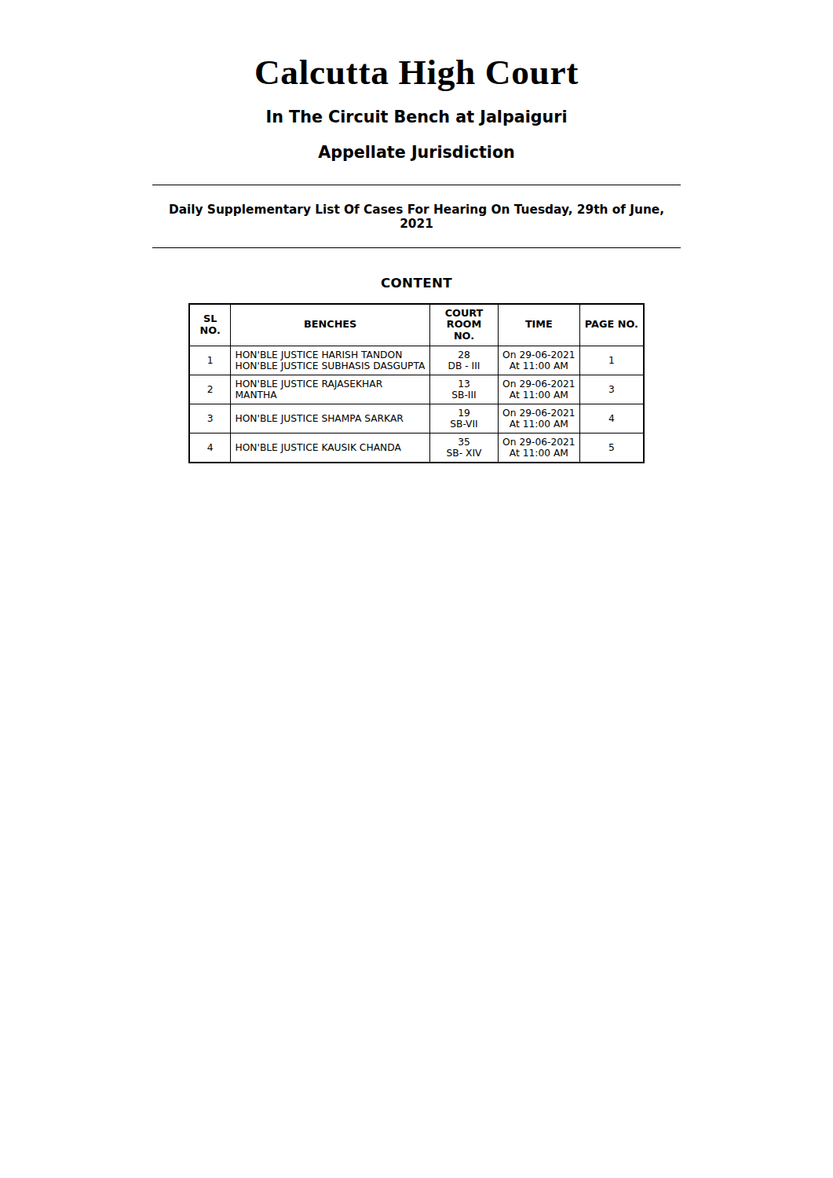Calcutta High Court
In The Circuit Bench at Jalpaiguri
Appellate Jurisdiction
Daily Supplementary List Of Cases For Hearing On Tuesday, 29th of June, 2021
CONTENT
| SL NO. | BENCHES | COURT ROOM NO. | TIME | PAGE NO. |
| --- | --- | --- | --- | --- |
| 1 | HON'BLE JUSTICE HARISH TANDON HON'BLE JUSTICE SUBHASIS DASGUPTA | 28 DB - III | On 29-06-2021 At 11:00 AM | 1 |
| 2 | HON'BLE JUSTICE RAJASEKHAR MANTHA | 13 SB-III | On 29-06-2021 At 11:00 AM | 3 |
| 3 | HON'BLE JUSTICE SHAMPA SARKAR | 19 SB-VII | On 29-06-2021 At 11:00 AM | 4 |
| 4 | HON'BLE JUSTICE KAUSIK CHANDA | 35 SB- XIV | On 29-06-2021 At 11:00 AM | 5 |